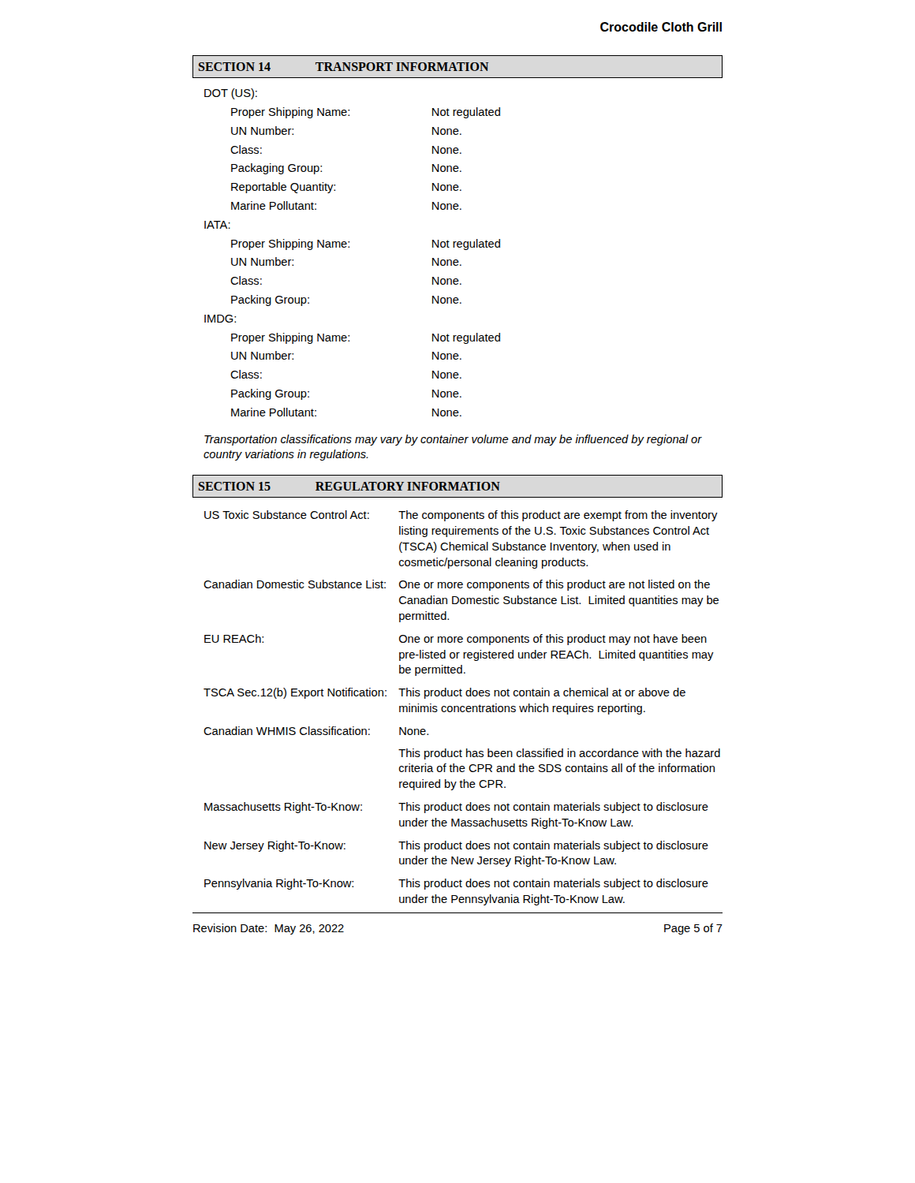Crocodile Cloth Grill
SECTION 14 TRANSPORT INFORMATION
DOT (US):
| Proper Shipping Name: | Not regulated |
| UN Number: | None. |
| Class: | None. |
| Packaging Group: | None. |
| Reportable Quantity: | None. |
| Marine Pollutant: | None. |
IATA:
| Proper Shipping Name: | Not regulated |
| UN Number: | None. |
| Class: | None. |
| Packing Group: | None. |
IMDG:
| Proper Shipping Name: | Not regulated |
| UN Number: | None. |
| Class: | None. |
| Packing Group: | None. |
| Marine Pollutant: | None. |
Transportation classifications may vary by container volume and may be influenced by regional or country variations in regulations.
SECTION 15 REGULATORY INFORMATION
| US Toxic Substance Control Act: | The components of this product are exempt from the inventory listing requirements of the U.S. Toxic Substances Control Act (TSCA) Chemical Substance Inventory, when used in cosmetic/personal cleaning products. |
| Canadian Domestic Substance List: | One or more components of this product are not listed on the Canadian Domestic Substance List. Limited quantities may be permitted. |
| EU REACh: | One or more components of this product may not have been pre-listed or registered under REACh. Limited quantities may be permitted. |
| TSCA Sec.12(b) Export Notification: | This product does not contain a chemical at or above de minimis concentrations which requires reporting. |
| Canadian WHMIS Classification: | None. This product has been classified in accordance with the hazard criteria of the CPR and the SDS contains all of the information required by the CPR. |
| Massachusetts Right-To-Know: | This product does not contain materials subject to disclosure under the Massachusetts Right-To-Know Law. |
| New Jersey Right-To-Know: | This product does not contain materials subject to disclosure under the New Jersey Right-To-Know Law. |
| Pennsylvania Right-To-Know: | This product does not contain materials subject to disclosure under the Pennsylvania Right-To-Know Law. |
Revision Date: May 26, 2022 Page 5 of 7